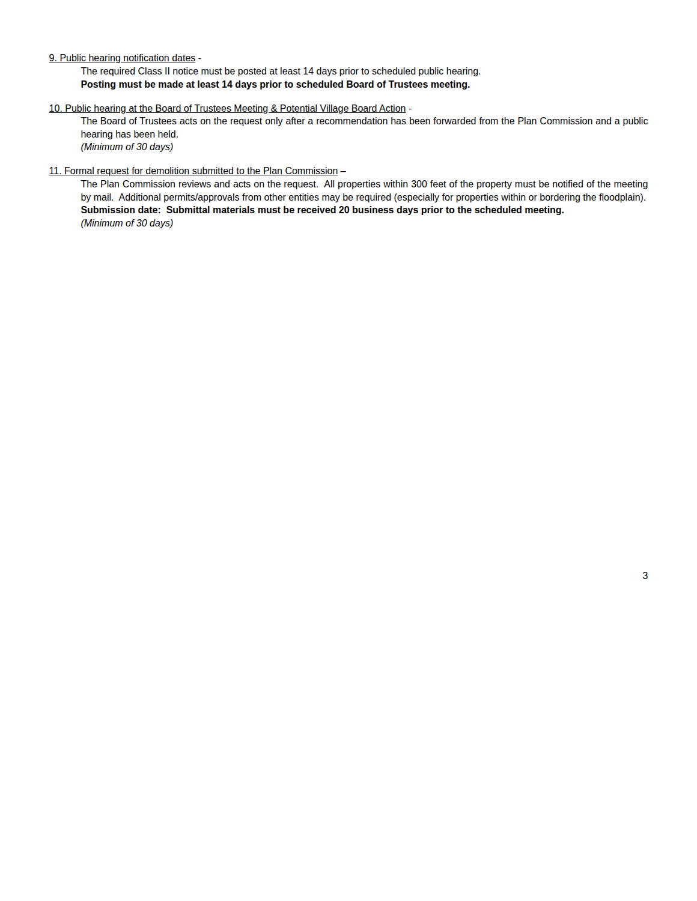9. Public hearing notification dates -
The required Class II notice must be posted at least 14 days prior to scheduled public hearing.
Posting must be made at least 14 days prior to scheduled Board of Trustees meeting.
10. Public hearing at the Board of Trustees Meeting & Potential Village Board Action -
The Board of Trustees acts on the request only after a recommendation has been forwarded from the Plan Commission and a public hearing has been held.
(Minimum of 30 days)
11. Formal request for demolition submitted to the Plan Commission –
The Plan Commission reviews and acts on the request. All properties within 300 feet of the property must be notified of the meeting by mail. Additional permits/approvals from other entities may be required (especially for properties within or bordering the floodplain).
Submission date: Submittal materials must be received 20 business days prior to the scheduled meeting.
(Minimum of 30 days)
3